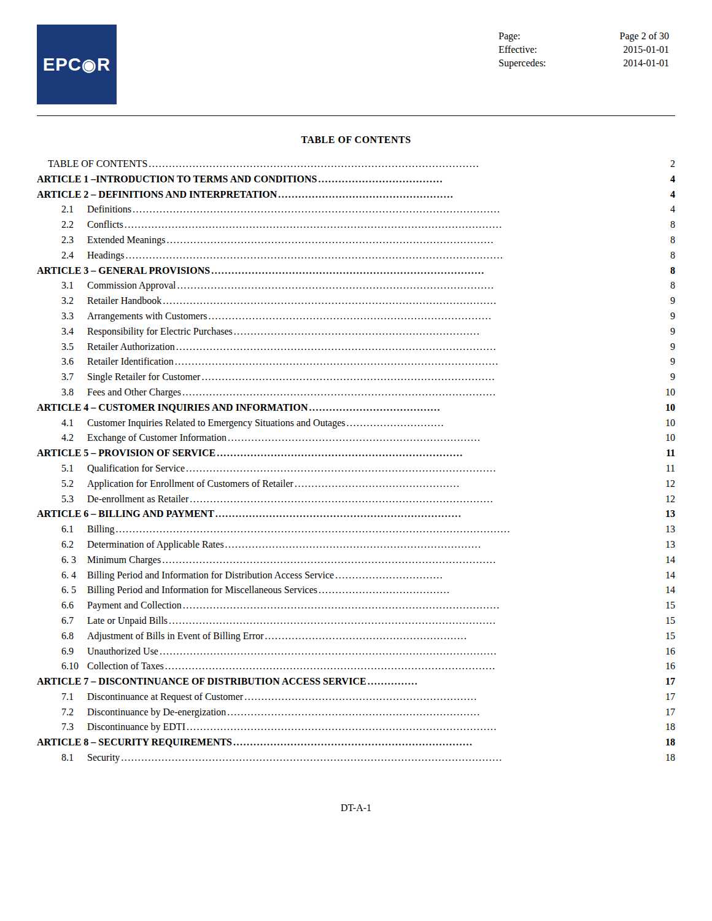EPC◉R
| Page: | Page 2 of 30 |
| Effective: | 2015-01-01 |
| Supercedes: | 2014-01-01 |
TABLE OF CONTENTS
TABLE OF CONTENTS .................................................................................................. 2
ARTICLE 1 –INTRODUCTION TO TERMS AND CONDITIONS ..................................... 4
ARTICLE 2 – DEFINITIONS AND INTERPRETATION .................................................... 4
2.1 Definitions ............................................................................................................. 4
2.2 Conflicts ................................................................................................................ 8
2.3 Extended Meanings ................................................................................................. 8
2.4 Headings ................................................................................................................ 8
ARTICLE 3 – GENERAL PROVISIONS ................................................................................. 8
3.1 Commission Approval .............................................................................................. 8
3.2 Retailer Handbook ................................................................................................... 9
3.3 Arrangements with Customers .................................................................................... 9
3.4 Responsibility for Electric Purchases ......................................................................... 9
3.5 Retailer Authorization ............................................................................................... 9
3.6 Retailer Identification ................................................................................................ 9
3.7 Single Retailer for Customer ....................................................................................... 9
3.8 Fees and Other Charges ............................................................................................. 10
ARTICLE 4 – CUSTOMER INQUIRIES AND INFORMATION ....................................... 10
4.1 Customer Inquiries Related to Emergency Situations and Outages ............................. 10
4.2 Exchange of Customer Information ........................................................................... 10
ARTICLE 5 – PROVISION OF SERVICE ......................................................................... 11
5.1 Qualification for Service ............................................................................................ 11
5.2 Application for Enrollment of Customers of Retailer ................................................. 12
5.3 De-enrollment as Retailer .......................................................................................... 12
ARTICLE 6 – BILLING AND PAYMENT ......................................................................... 13
6.1 Billing ..................................................................................................................... 13
6.2 Determination of Applicable Rates ............................................................................ 13
6. 3 Minimum Charges ................................................................................................... 14
6. 4 Billing Period and Information for Distribution Access Service ................................ 14
6. 5 Billing Period and Information for Miscellaneous Services ....................................... 14
6.6 Payment and Collection .............................................................................................. 15
6.7 Late or Unpaid Bills ................................................................................................. 15
6.8 Adjustment of Bills in Event of Billing Error ............................................................ 15
6.9 Unauthorized Use .................................................................................................... 16
6.10 Collection of Taxes .................................................................................................. 16
ARTICLE 7 – DISCONTINUANCE OF DISTRIBUTION ACCESS SERVICE ............... 17
7.1 Discontinuance at Request of Customer ..................................................................... 17
7.2 Discontinuance by De-energization ........................................................................... 17
7.3 Discontinuance by EDTI ............................................................................................ 18
ARTICLE 8 – SECURITY REQUIREMENTS ....................................................................... 18
8.1 Security ................................................................................................................. 18
DT-A-1